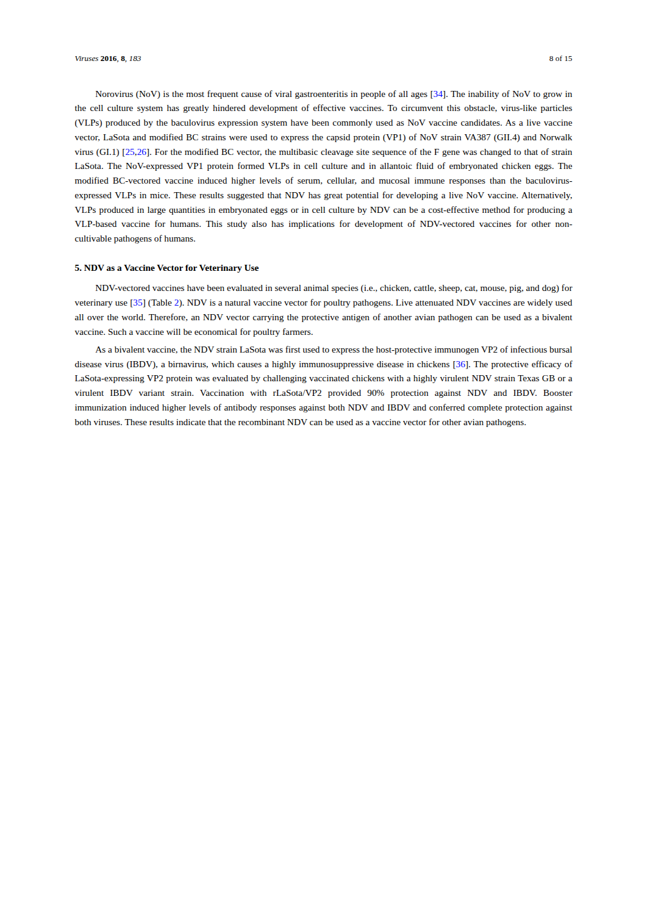Viruses 2016, 8, 183 8 of 15
Norovirus (NoV) is the most frequent cause of viral gastroenteritis in people of all ages [34]. The inability of NoV to grow in the cell culture system has greatly hindered development of effective vaccines. To circumvent this obstacle, virus-like particles (VLPs) produced by the baculovirus expression system have been commonly used as NoV vaccine candidates. As a live vaccine vector, LaSota and modified BC strains were used to express the capsid protein (VP1) of NoV strain VA387 (GII.4) and Norwalk virus (GI.1) [25,26]. For the modified BC vector, the multibasic cleavage site sequence of the F gene was changed to that of strain LaSota. The NoV-expressed VP1 protein formed VLPs in cell culture and in allantoic fluid of embryonated chicken eggs. The modified BC-vectored vaccine induced higher levels of serum, cellular, and mucosal immune responses than the baculovirus-expressed VLPs in mice. These results suggested that NDV has great potential for developing a live NoV vaccine. Alternatively, VLPs produced in large quantities in embryonated eggs or in cell culture by NDV can be a cost-effective method for producing a VLP-based vaccine for humans. This study also has implications for development of NDV-vectored vaccines for other non-cultivable pathogens of humans.
5. NDV as a Vaccine Vector for Veterinary Use
NDV-vectored vaccines have been evaluated in several animal species (i.e., chicken, cattle, sheep, cat, mouse, pig, and dog) for veterinary use [35] (Table 2). NDV is a natural vaccine vector for poultry pathogens. Live attenuated NDV vaccines are widely used all over the world. Therefore, an NDV vector carrying the protective antigen of another avian pathogen can be used as a bivalent vaccine. Such a vaccine will be economical for poultry farmers.
As a bivalent vaccine, the NDV strain LaSota was first used to express the host-protective immunogen VP2 of infectious bursal disease virus (IBDV), a birnavirus, which causes a highly immunosuppressive disease in chickens [36]. The protective efficacy of LaSota-expressing VP2 protein was evaluated by challenging vaccinated chickens with a highly virulent NDV strain Texas GB or a virulent IBDV variant strain. Vaccination with rLaSota/VP2 provided 90% protection against NDV and IBDV. Booster immunization induced higher levels of antibody responses against both NDV and IBDV and conferred complete protection against both viruses. These results indicate that the recombinant NDV can be used as a vaccine vector for other avian pathogens.